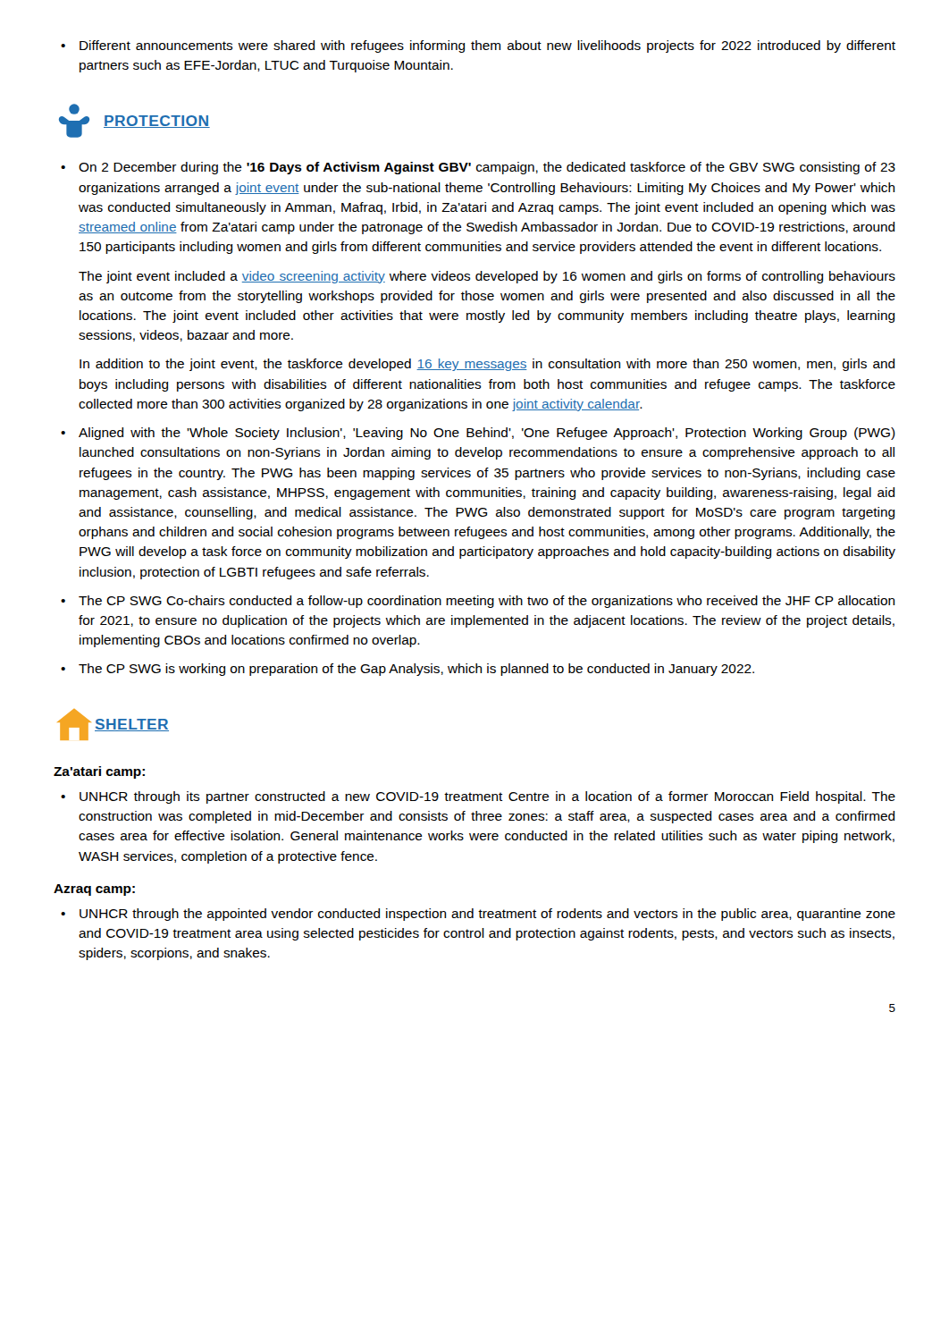Different announcements were shared with refugees informing them about new livelihoods projects for 2022 introduced by different partners such as EFE-Jordan, LTUC and Turquoise Mountain.
PROTECTION
On 2 December during the '16 Days of Activism Against GBV' campaign, the dedicated taskforce of the GBV SWG consisting of 23 organizations arranged a joint event under the sub-national theme 'Controlling Behaviours: Limiting My Choices and My Power' which was conducted simultaneously in Amman, Mafraq, Irbid, in Za'atari and Azraq camps. The joint event included an opening which was streamed online from Za'atari camp under the patronage of the Swedish Ambassador in Jordan. Due to COVID-19 restrictions, around 150 participants including women and girls from different communities and service providers attended the event in different locations.
The joint event included a video screening activity where videos developed by 16 women and girls on forms of controlling behaviours as an outcome from the storytelling workshops provided for those women and girls were presented and also discussed in all the locations. The joint event included other activities that were mostly led by community members including theatre plays, learning sessions, videos, bazaar and more.
In addition to the joint event, the taskforce developed 16 key messages in consultation with more than 250 women, men, girls and boys including persons with disabilities of different nationalities from both host communities and refugee camps. The taskforce collected more than 300 activities organized by 28 organizations in one joint activity calendar.
Aligned with the 'Whole Society Inclusion', 'Leaving No One Behind', 'One Refugee Approach', Protection Working Group (PWG) launched consultations on non-Syrians in Jordan aiming to develop recommendations to ensure a comprehensive approach to all refugees in the country. The PWG has been mapping services of 35 partners who provide services to non-Syrians, including case management, cash assistance, MHPSS, engagement with communities, training and capacity building, awareness-raising, legal aid and assistance, counselling, and medical assistance. The PWG also demonstrated support for MoSD's care program targeting orphans and children and social cohesion programs between refugees and host communities, among other programs. Additionally, the PWG will develop a task force on community mobilization and participatory approaches and hold capacity-building actions on disability inclusion, protection of LGBTI refugees and safe referrals.
The CP SWG Co-chairs conducted a follow-up coordination meeting with two of the organizations who received the JHF CP allocation for 2021, to ensure no duplication of the projects which are implemented in the adjacent locations. The review of the project details, implementing CBOs and locations confirmed no overlap.
The CP SWG is working on preparation of the Gap Analysis, which is planned to be conducted in January 2022.
SHELTER
Za'atari camp:
UNHCR through its partner constructed a new COVID-19 treatment Centre in a location of a former Moroccan Field hospital. The construction was completed in mid-December and consists of three zones: a staff area, a suspected cases area and a confirmed cases area for effective isolation. General maintenance works were conducted in the related utilities such as water piping network, WASH services, completion of a protective fence.
Azraq camp:
UNHCR through the appointed vendor conducted inspection and treatment of rodents and vectors in the public area, quarantine zone and COVID-19 treatment area using selected pesticides for control and protection against rodents, pests, and vectors such as insects, spiders, scorpions, and snakes.
5